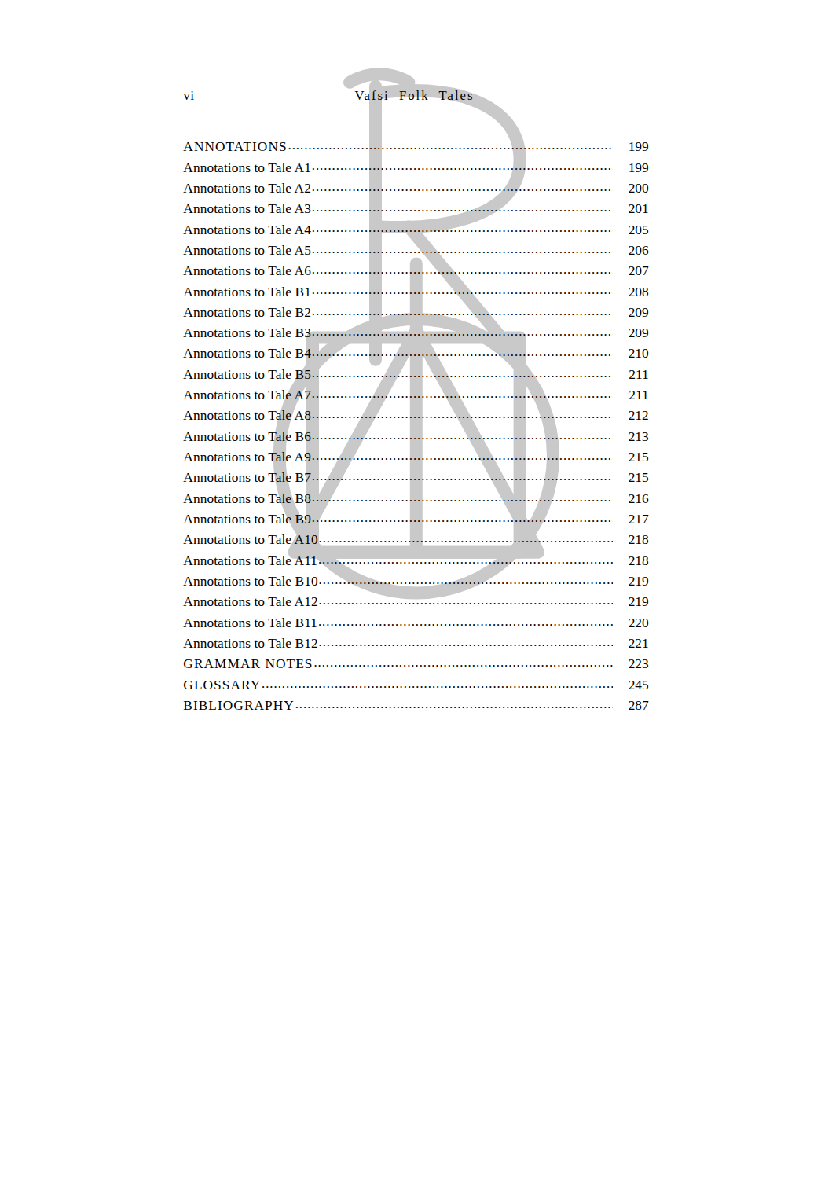vi Vafsi Folk Tales
ANNOTATIONS 199
Annotations to Tale A1 199
Annotations to Tale A2 200
Annotations to Tale A3 201
Annotations to Tale A4 205
Annotations to Tale A5 206
Annotations to Tale A6 207
Annotations to Tale B1 208
Annotations to Tale B2 209
Annotations to Tale B3 209
Annotations to Tale B4 210
Annotations to Tale B5 211
Annotations to Tale A7 211
Annotations to Tale A8 212
Annotations to Tale B6 213
Annotations to Tale A9 215
Annotations to Tale B7 215
Annotations to Tale B8 216
Annotations to Tale B9 217
Annotations to Tale A10 218
Annotations to Tale A11 218
Annotations to Tale B10 219
Annotations to Tale A12 219
Annotations to Tale B11 220
Annotations to Tale B12 221
GRAMMAR NOTES 223
GLOSSARY 245
BIBLIOGRAPHY 287